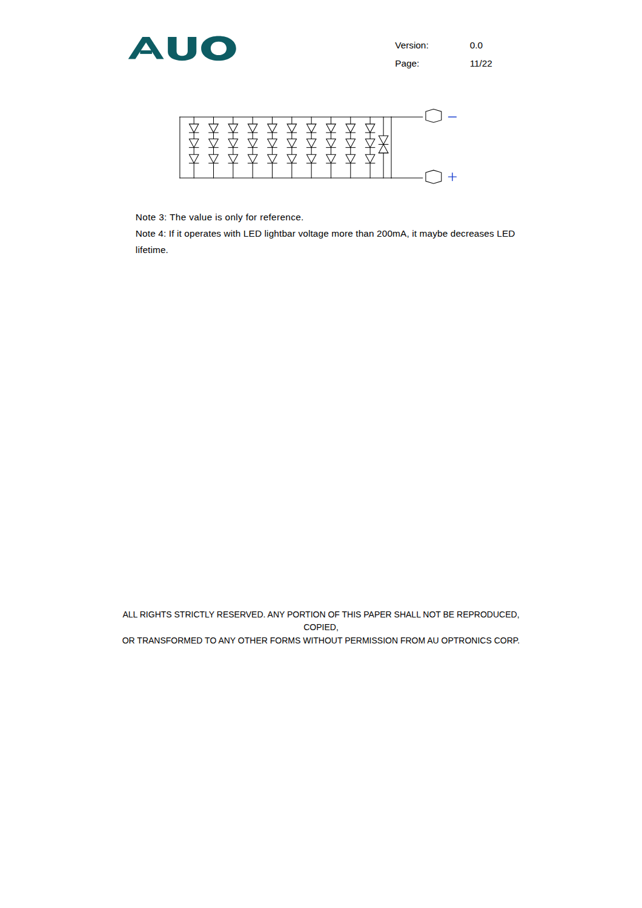| Version: | 0.0 |
| Page: | 11/22 |
Note 3: The value is only for reference.
Note 4: If it operates with LED lightbar voltage more than 200mA, it maybe decreases LED lifetime.
ALL RIGHTS STRICTLY RESERVED. ANY PORTION OF THIS PAPER SHALL NOT BE REPRODUCED, COPIED,
OR TRANSFORMED TO ANY OTHER FORMS WITHOUT PERMISSION FROM AU OPTRONICS CORP.